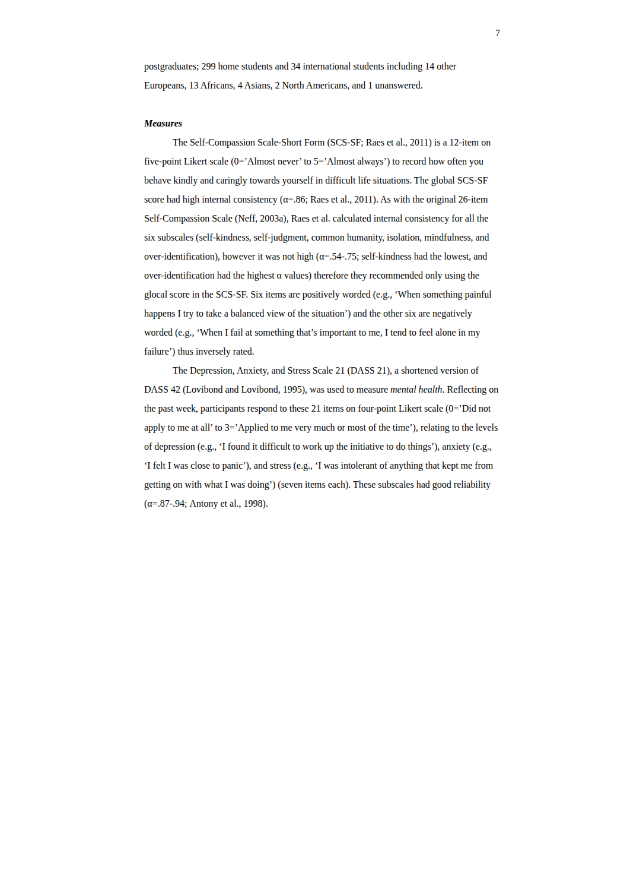7
postgraduates; 299 home students and 34 international students including 14 other Europeans, 13 Africans, 4 Asians, 2 North Americans, and 1 unanswered.
Measures
The Self-Compassion Scale-Short Form (SCS-SF; Raes et al., 2011) is a 12-item on five-point Likert scale (0=’Almost never’ to 5=’Almost always’) to record how often you behave kindly and caringly towards yourself in difficult life situations. The global SCS-SF score had high internal consistency (α=.86; Raes et al., 2011). As with the original 26-item Self-Compassion Scale (Neff, 2003a), Raes et al. calculated internal consistency for all the six subscales (self-kindness, self-judgment, common humanity, isolation, mindfulness, and over-identification), however it was not high (α=.54-.75; self-kindness had the lowest, and over-identification had the highest α values) therefore they recommended only using the glocal score in the SCS-SF. Six items are positively worded (e.g., ‘When something painful happens I try to take a balanced view of the situation’) and the other six are negatively worded (e.g., ‘When I fail at something that’s important to me, I tend to feel alone in my failure’) thus inversely rated.
The Depression, Anxiety, and Stress Scale 21 (DASS 21), a shortened version of DASS 42 (Lovibond and Lovibond, 1995), was used to measure mental health. Reflecting on the past week, participants respond to these 21 items on four-point Likert scale (0=’Did not apply to me at all’ to 3=’Applied to me very much or most of the time’), relating to the levels of depression (e.g., ‘I found it difficult to work up the initiative to do things’), anxiety (e.g., ‘I felt I was close to panic’), and stress (e.g., ‘I was intolerant of anything that kept me from getting on with what I was doing’) (seven items each). These subscales had good reliability (α=.87-.94; Antony et al., 1998).